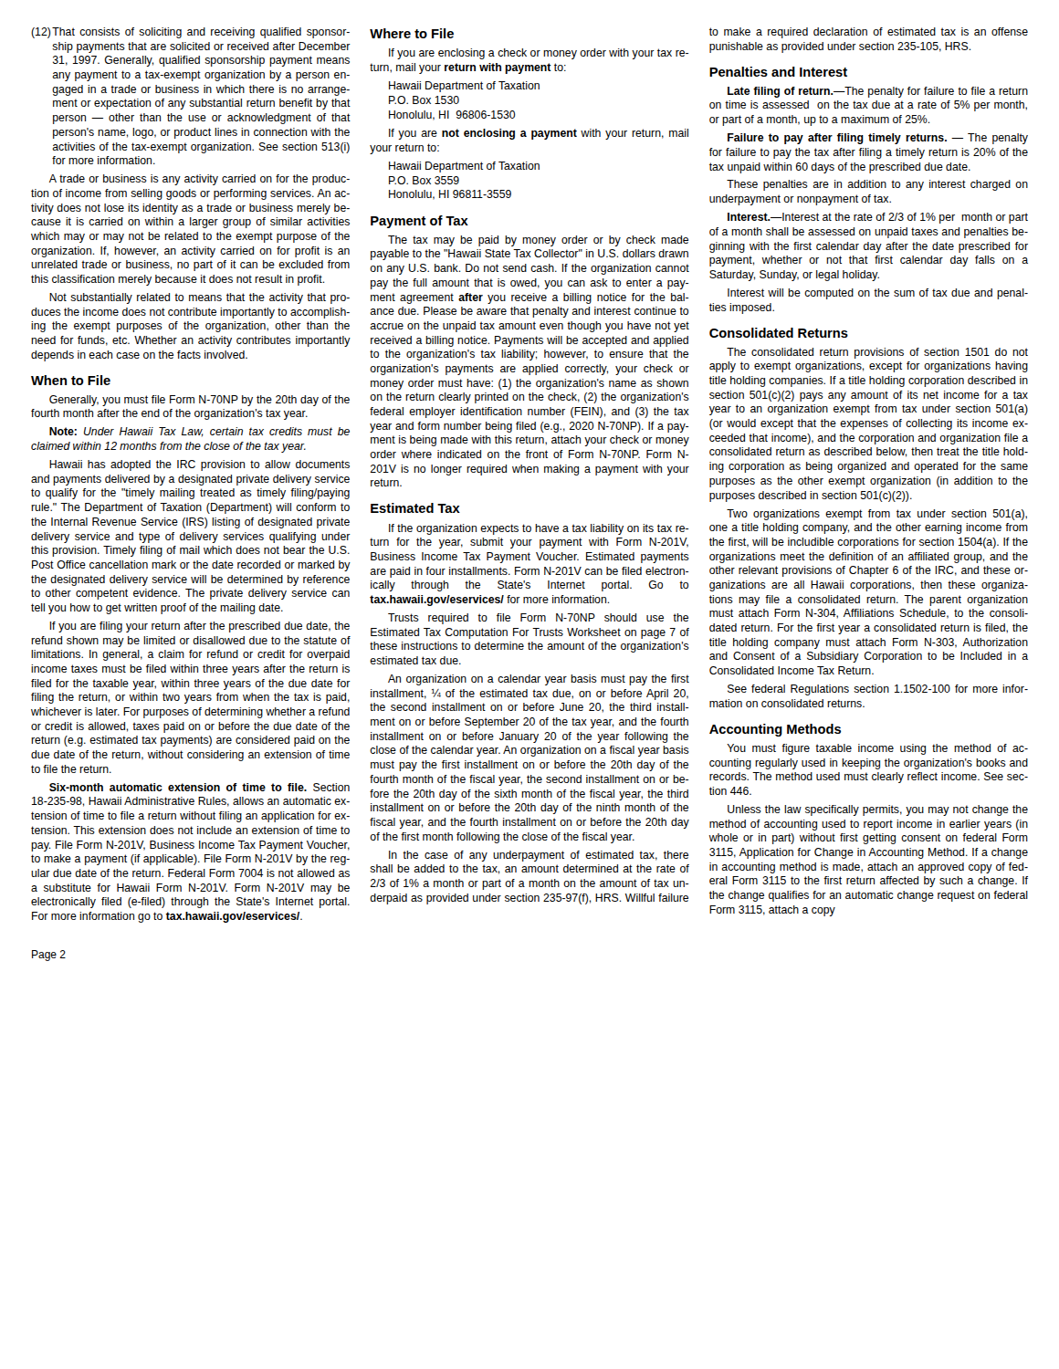(12) That consists of soliciting and receiving qualified sponsorship payments that are solicited or received after December 31, 1997. Generally, qualified sponsorship payment means any payment to a tax-exempt organization by a person engaged in a trade or business in which there is no arrangement or expectation of any substantial return benefit by that person — other than the use or acknowledgment of that person's name, logo, or product lines in connection with the activities of the tax-exempt organization. See section 513(i) for more information.
A trade or business is any activity carried on for the production of income from selling goods or performing services. An activity does not lose its identity as a trade or business merely because it is carried on within a larger group of similar activities which may or may not be related to the exempt purpose of the organization. If, however, an activity carried on for profit is an unrelated trade or business, no part of it can be excluded from this classification merely because it does not result in profit.
Not substantially related to means that the activity that produces the income does not contribute importantly to accomplishing the exempt purposes of the organization, other than the need for funds, etc. Whether an activity contributes importantly depends in each case on the facts involved.
When to File
Generally, you must file Form N-70NP by the 20th day of the fourth month after the end of the organization's tax year.
Note: Under Hawaii Tax Law, certain tax credits must be claimed within 12 months from the close of the tax year.
Hawaii has adopted the IRC provision to allow documents and payments delivered by a designated private delivery service to qualify for the "timely mailing treated as timely filing/paying rule." The Department of Taxation (Department) will conform to the Internal Revenue Service (IRS) listing of designated private delivery service and type of delivery services qualifying under this provision. Timely filing of mail which does not bear the U.S. Post Office cancellation mark or the date recorded or marked by the designated delivery service will be determined by reference to other competent evidence. The private delivery service can tell you how to get written proof of the mailing date.
If you are filing your return after the prescribed due date, the refund shown may be limited or disallowed due to the statute of limitations. In general, a claim for refund or credit for overpaid income taxes must be filed within three years after the return is filed for the taxable year, within three years of the due date for filing the return, or within two years from when the tax is paid, whichever is later. For purposes of determining whether a refund or credit is allowed, taxes paid on or before the due date of the return (e.g. estimated tax payments) are considered paid on the due date of the return, without considering an extension of time to file the return.
Six-month automatic extension of time to file. Section 18-235-98, Hawaii Administrative Rules, allows an automatic extension of time to file a return without filing an application for extension. This extension does not include an extension of time to pay. File Form N-201V, Business Income Tax Payment Voucher, to make a payment (if applicable). File Form N-201V by the regular due date of the return. Federal Form 7004 is not allowed as a substitute for Hawaii Form N-201V. Form N-201V may be electronically filed (e-filed) through the State's Internet portal. For more information go to tax.hawaii.gov/eservices/.
Where to File
If you are enclosing a check or money order with your tax return, mail your return with payment to:
Hawaii Department of Taxation
P.O. Box 1530
Honolulu, HI 96806-1530
If you are not enclosing a payment with your return, mail your return to:
Hawaii Department of Taxation
P.O. Box 3559
Honolulu, HI 96811-3559
Payment of Tax
The tax may be paid by money order or by check made payable to the "Hawaii State Tax Collector" in U.S. dollars drawn on any U.S. bank. Do not send cash. If the organization cannot pay the full amount that is owed, you can ask to enter a payment agreement after you receive a billing notice for the balance due. Please be aware that penalty and interest continue to accrue on the unpaid tax amount even though you have not yet received a billing notice. Payments will be accepted and applied to the organization's tax liability; however, to ensure that the organization's payments are applied correctly, your check or money order must have: (1) the organization's name as shown on the return clearly printed on the check, (2) the organization's federal employer identification number (FEIN), and (3) the tax year and form number being filed (e.g., 2020 N-70NP). If a payment is being made with this return, attach your check or money order where indicated on the front of Form N-70NP. Form N-201V is no longer required when making a payment with your return.
Estimated Tax
If the organization expects to have a tax liability on its tax return for the year, submit your payment with Form N-201V, Business Income Tax Payment Voucher. Estimated payments are paid in four installments. Form N-201V can be filed electronically through the State's Internet portal. Go to tax.hawaii.gov/eservices/ for more information.
Trusts required to file Form N-70NP should use the Estimated Tax Computation For Trusts Worksheet on page 7 of these instructions to determine the amount of the organization's estimated tax due.
An organization on a calendar year basis must pay the first installment, ¼ of the estimated tax due, on or before April 20, the second installment on or before June 20, the third installment on or before September 20 of the tax year, and the fourth installment on or before January 20 of the year following the close of the calendar year. An organization on a fiscal year basis must pay the first installment on or before the 20th day of the fourth month of the fiscal year, the second installment on or before the 20th day of the sixth month of the fiscal year, the third installment on or before the 20th day of the ninth month of the fiscal year, and the fourth installment on or before the 20th day of the first month following the close of the fiscal year.
In the case of any underpayment of estimated tax, there shall be added to the tax, an amount determined at the rate of 2/3 of 1% a month or part of a month on the amount of tax underpaid as provided under section 235-97(f), HRS. Willful failure to make a required declaration of estimated tax is an offense punishable as provided under section 235-105, HRS.
Penalties and Interest
Late filing of return.—The penalty for failure to file a return on time is assessed on the tax due at a rate of 5% per month, or part of a month, up to a maximum of 25%.
Failure to pay after filing timely returns. — The penalty for failure to pay the tax after filing a timely return is 20% of the tax unpaid within 60 days of the prescribed due date.
These penalties are in addition to any interest charged on underpayment or nonpayment of tax.
Interest.—Interest at the rate of 2/3 of 1% per month or part of a month shall be assessed on unpaid taxes and penalties beginning with the first calendar day after the date prescribed for payment, whether or not that first calendar day falls on a Saturday, Sunday, or legal holiday.
Interest will be computed on the sum of tax due and penalties imposed.
Consolidated Returns
The consolidated return provisions of section 1501 do not apply to exempt organizations, except for organizations having title holding companies. If a title holding corporation described in section 501(c)(2) pays any amount of its net income for a tax year to an organization exempt from tax under section 501(a) (or would except that the expenses of collecting its income exceeded that income), and the corporation and organization file a consolidated return as described below, then treat the title holding corporation as being organized and operated for the same purposes as the other exempt organization (in addition to the purposes described in section 501(c)(2)).
Two organizations exempt from tax under section 501(a), one a title holding company, and the other earning income from the first, will be includible corporations for section 1504(a). If the organizations meet the definition of an affiliated group, and the other relevant provisions of Chapter 6 of the IRC, and these organizations are all Hawaii corporations, then these organizations may file a consolidated return. The parent organization must attach Form N-304, Affiliations Schedule, to the consolidated return. For the first year a consolidated return is filed, the title holding company must attach Form N-303, Authorization and Consent of a Subsidiary Corporation to be Included in a Consolidated Income Tax Return.
See federal Regulations section 1.1502-100 for more information on consolidated returns.
Accounting Methods
You must figure taxable income using the method of accounting regularly used in keeping the organization's books and records. The method used must clearly reflect income. See section 446.
Unless the law specifically permits, you may not change the method of accounting used to report income in earlier years (in whole or in part) without first getting consent on federal Form 3115, Application for Change in Accounting Method. If a change in accounting method is made, attach an approved copy of federal Form 3115 to the first return affected by such a change. If the change qualifies for an automatic change request on federal Form 3115, attach a copy
Page 2